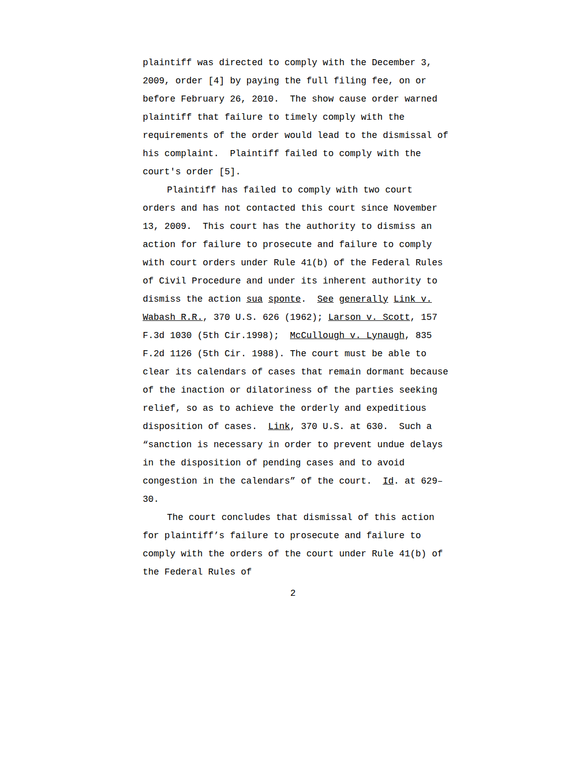plaintiff was directed to comply with the December 3, 2009, order [4] by paying the full filing fee, on or before February 26, 2010. The show cause order warned plaintiff that failure to timely comply with the requirements of the order would lead to the dismissal of his complaint. Plaintiff failed to comply with the court's order [5].
Plaintiff has failed to comply with two court orders and has not contacted this court since November 13, 2009. This court has the authority to dismiss an action for failure to prosecute and failure to comply with court orders under Rule 41(b) of the Federal Rules of Civil Procedure and under its inherent authority to dismiss the action sua sponte. See generally Link v. Wabash R.R., 370 U.S. 626 (1962); Larson v. Scott, 157 F.3d 1030 (5th Cir.1998); McCullough v. Lynaugh, 835 F.2d 1126 (5th Cir. 1988). The court must be able to clear its calendars of cases that remain dormant because of the inaction or dilatoriness of the parties seeking relief, so as to achieve the orderly and expeditious disposition of cases. Link, 370 U.S. at 630. Such a “sanction is necessary in order to prevent undue delays in the disposition of pending cases and to avoid congestion in the calendars” of the court. Id. at 629–30.
The court concludes that dismissal of this action for plaintiff’s failure to prosecute and failure to comply with the orders of the court under Rule 41(b) of the Federal Rules of
2